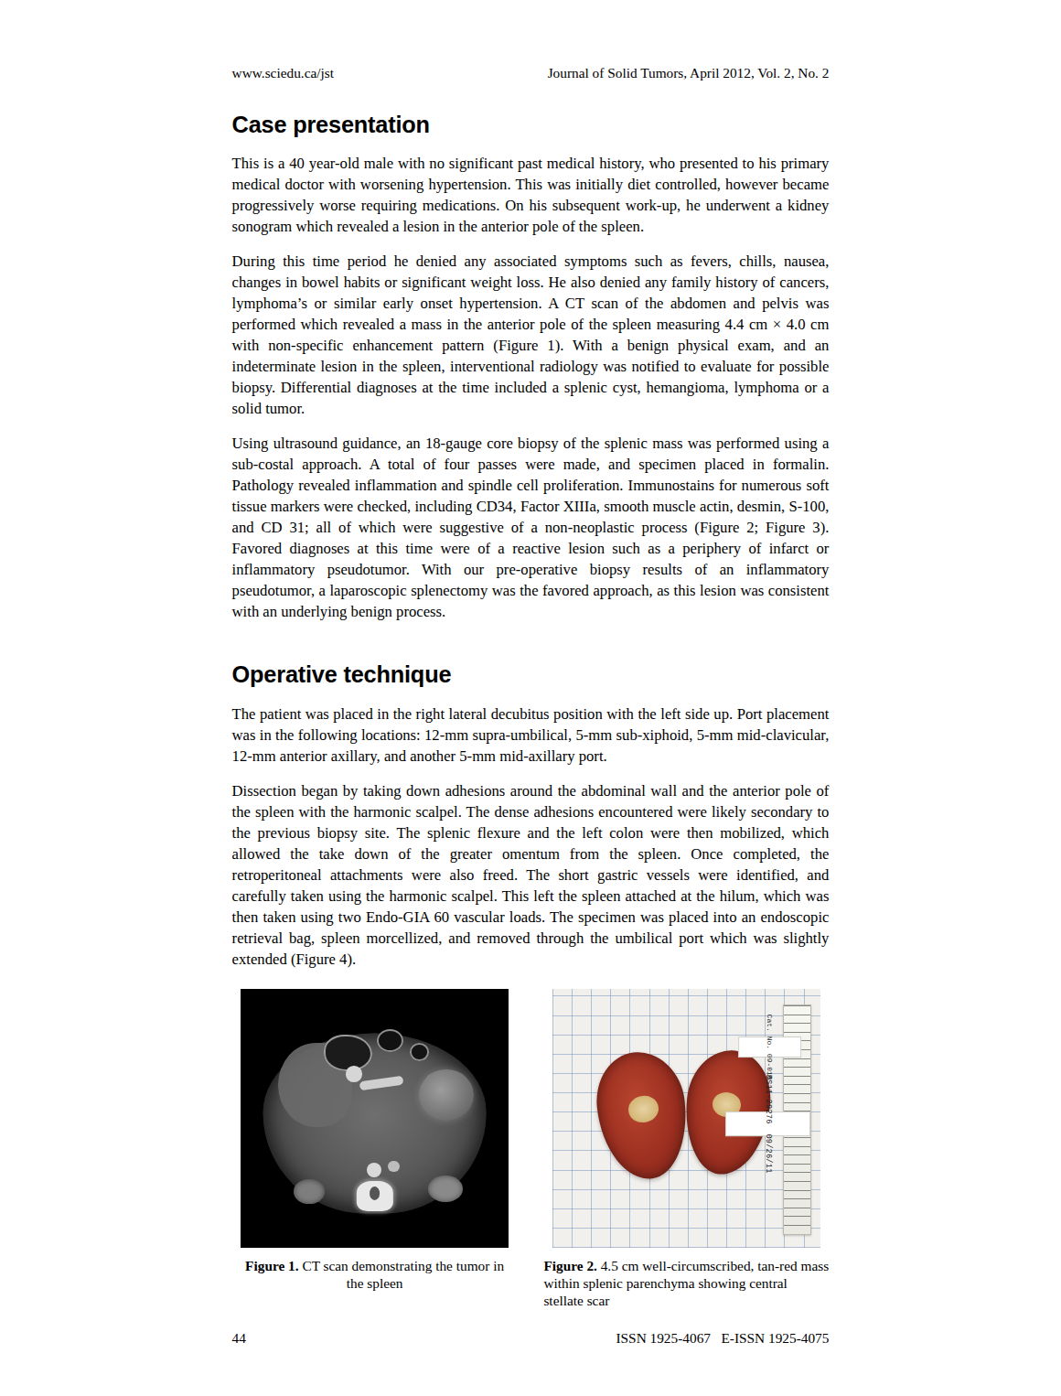www.sciedu.ca/jst
Journal of Solid Tumors, April 2012, Vol. 2, No. 2
Case presentation
This is a 40 year-old male with no significant past medical history, who presented to his primary medical doctor with worsening hypertension. This was initially diet controlled, however became progressively worse requiring medications. On his subsequent work-up, he underwent a kidney sonogram which revealed a lesion in the anterior pole of the spleen.
During this time period he denied any associated symptoms such as fevers, chills, nausea, changes in bowel habits or significant weight loss. He also denied any family history of cancers, lymphoma’s or similar early onset hypertension. A CT scan of the abdomen and pelvis was performed which revealed a mass in the anterior pole of the spleen measuring 4.4 cm × 4.0 cm with non-specific enhancement pattern (Figure 1). With a benign physical exam, and an indeterminate lesion in the spleen, interventional radiology was notified to evaluate for possible biopsy. Differential diagnoses at the time included a splenic cyst, hemangioma, lymphoma or a solid tumor.
Using ultrasound guidance, an 18-gauge core biopsy of the splenic mass was performed using a sub-costal approach. A total of four passes were made, and specimen placed in formalin. Pathology revealed inflammation and spindle cell proliferation. Immunostains for numerous soft tissue markers were checked, including CD34, Factor XIIIa, smooth muscle actin, desmin, S-100, and CD 31; all of which were suggestive of a non-neoplastic process (Figure 2; Figure 3). Favored diagnoses at this time were of a reactive lesion such as a periphery of infarct or inflammatory pseudotumor. With our pre-operative biopsy results of an inflammatory pseudotumor, a laparoscopic splenectomy was the favored approach, as this lesion was consistent with an underlying benign process.
Operative technique
The patient was placed in the right lateral decubitus position with the left side up. Port placement was in the following locations: 12-mm supra-umbilical, 5-mm sub-xiphoid, 5-mm mid-clavicular, 12-mm anterior axillary, and another 5-mm mid-axillary port.
Dissection began by taking down adhesions around the abdominal wall and the anterior pole of the spleen with the harmonic scalpel. The dense adhesions encountered were likely secondary to the previous biopsy site. The splenic flexure and the left colon were then mobilized, which allowed the take down of the greater omentum from the spleen. Once completed, the retroperitoneal attachments were also freed. The short gastric vessels were identified, and carefully taken using the harmonic scalpel. This left the spleen attached at the hilum, which was then taken using two Endo-GIA 60 vascular loads. The specimen was placed into an endoscopic retrieval bag, spleen morcellized, and removed through the umbilical port which was slightly extended (Figure 4).
Figure 1. CT scan demonstrating the tumor in the spleen
BS11-29276 09/26/11
Cat. No. 09-016
Figure 2. 4.5 cm well-circumscribed, tan-red mass within splenic parenchyma showing central stellate scar
44
ISSN 1925-4067 E-ISSN 1925-4075